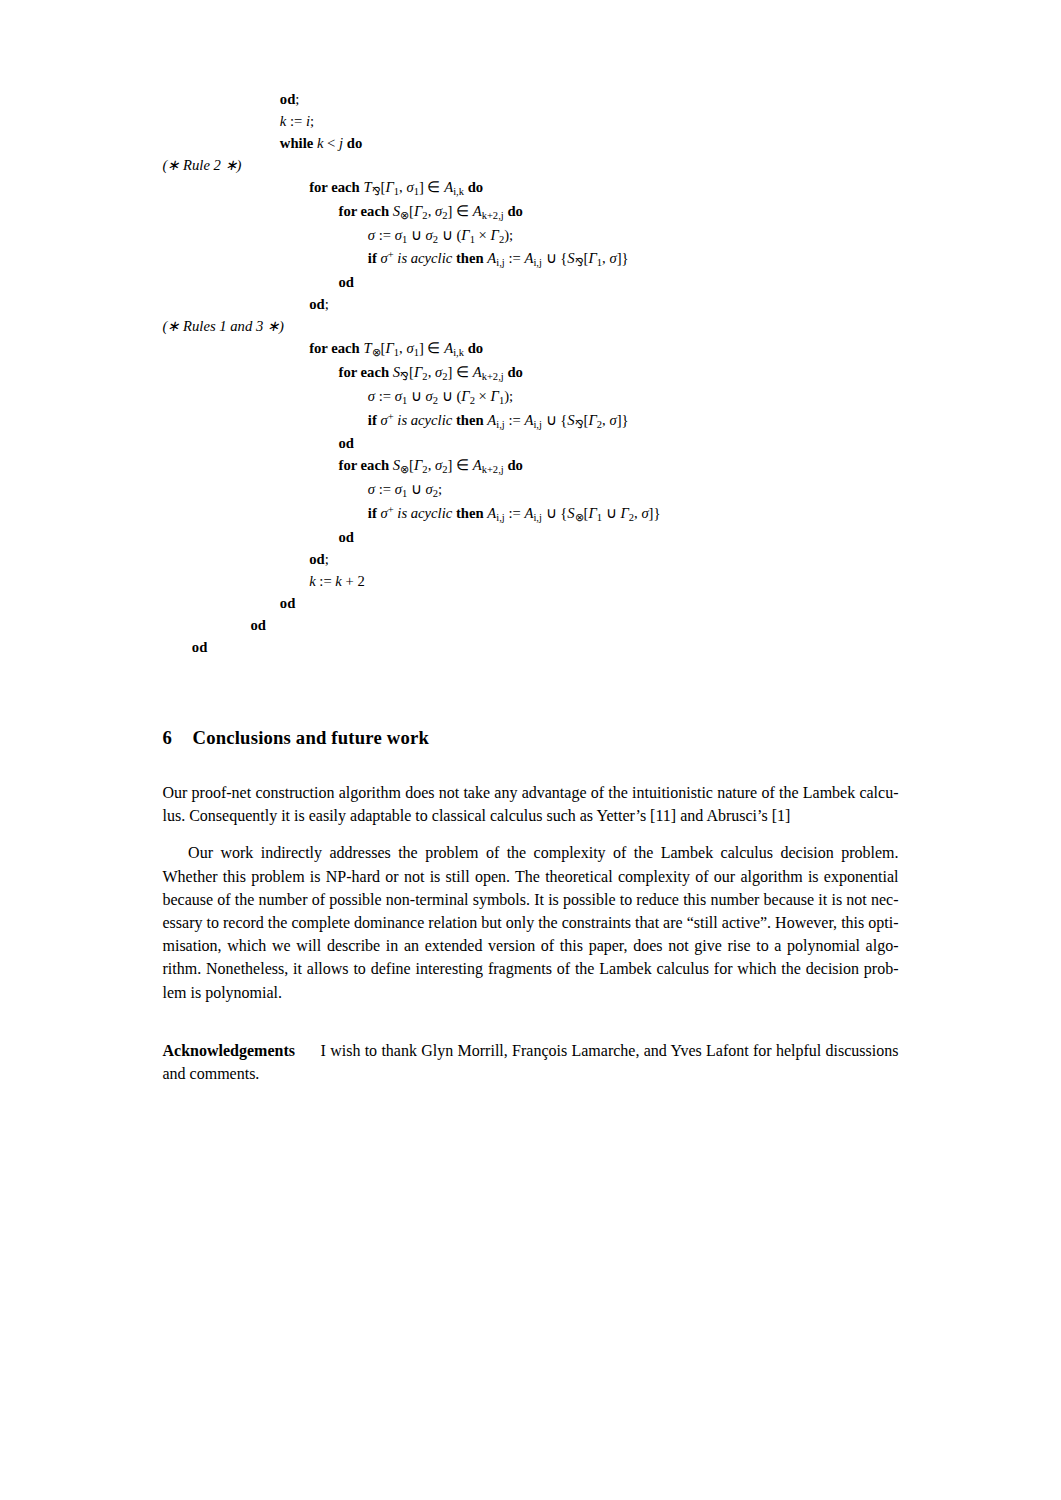od; k := i; while k < j do (∗ Rule 2 ∗) for each T⅋[Γ1, σ1] ∈ Ai,k do for each S⊗[Γ2, σ2] ∈ Ak+2,j do σ := σ1 ∪ σ2 ∪ (Γ1 × Γ2); if σ+ is acyclic then Ai,j := Ai,j ∪ {S⅋[Γ1, σ]} od od; (∗ Rules 1 and 3 ∗) for each T⊗[Γ1, σ1] ∈ Ai,k do for each S⅋[Γ2, σ2] ∈ Ak+2,j do σ := σ1 ∪ σ2 ∪ (Γ2 × Γ1); if σ+ is acyclic then Ai,j := Ai,j ∪ {S⅋[Γ2, σ]} od for each S⊗[Γ2, σ2] ∈ Ak+2,j do σ := σ1 ∪ σ2; if σ+ is acyclic then Ai,j := Ai,j ∪ {S⊗[Γ1 ∪ Γ2, σ]} od od; k := k + 2 od od od
6 Conclusions and future work
Our proof-net construction algorithm does not take any advantage of the intuitionistic nature of the Lambek calculus. Consequently it is easily adaptable to classical calculus such as Yetter’s [11] and Abrusci’s [1]
Our work indirectly addresses the problem of the complexity of the Lambek calculus decision problem. Whether this problem is NP-hard or not is still open. The theoretical complexity of our algorithm is exponential because of the number of possible non-terminal symbols. It is possible to reduce this number because it is not necessary to record the complete dominance relation but only the constraints that are “still active”. However, this optimisation, which we will describe in an extended version of this paper, does not give rise to a polynomial algorithm. Nonetheless, it allows to define interesting fragments of the Lambek calculus for which the decision problem is polynomial.
Acknowledgements I wish to thank Glyn Morrill, François Lamarche, and Yves Lafont for helpful discussions and comments.